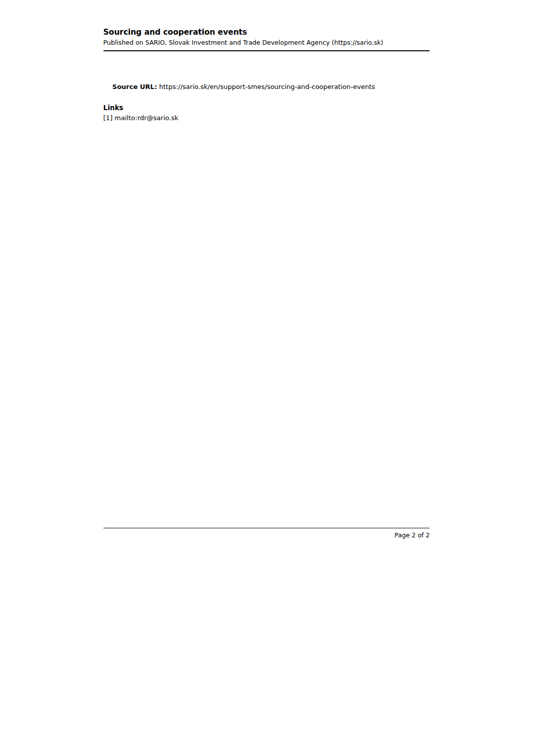Sourcing and cooperation events
Published on SARIO, Slovak Investment and Trade Development Agency (https://sario.sk)
Source URL: https://sario.sk/en/support-smes/sourcing-and-cooperation-events
Links
[1] mailto:rdr@sario.sk
Page 2 of 2